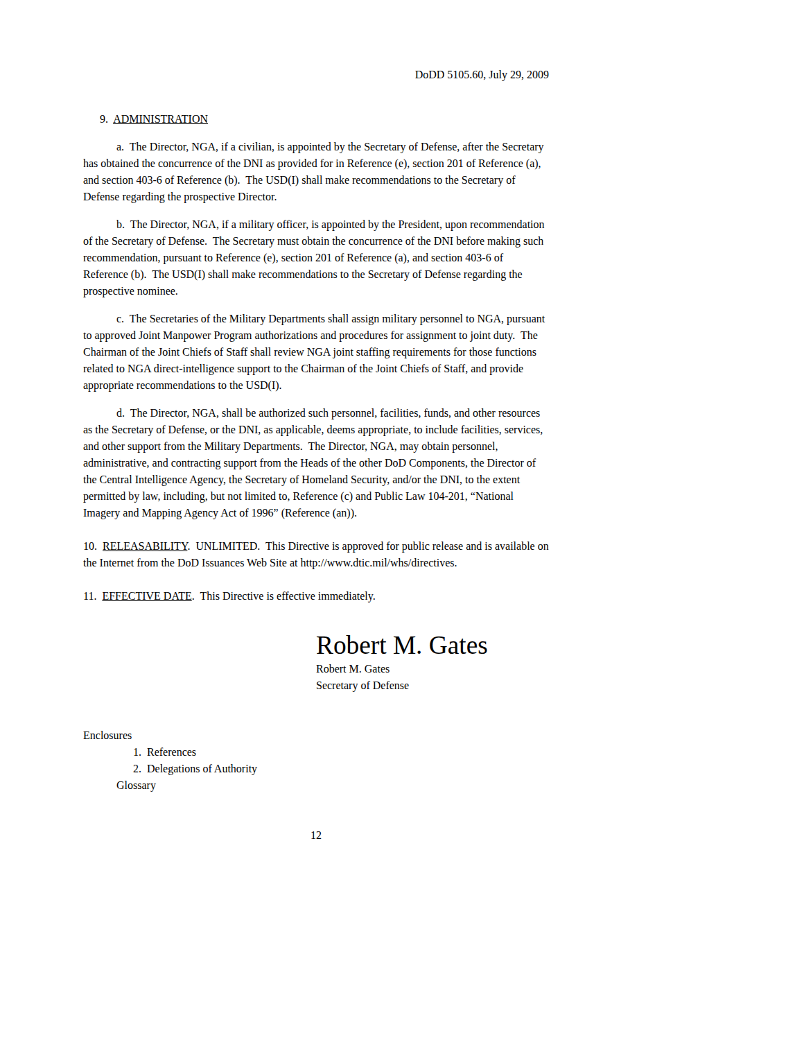DoDD 5105.60, July 29, 2009
9. ADMINISTRATION
a. The Director, NGA, if a civilian, is appointed by the Secretary of Defense, after the Secretary has obtained the concurrence of the DNI as provided for in Reference (e), section 201 of Reference (a), and section 403-6 of Reference (b). The USD(I) shall make recommendations to the Secretary of Defense regarding the prospective Director.
b. The Director, NGA, if a military officer, is appointed by the President, upon recommendation of the Secretary of Defense. The Secretary must obtain the concurrence of the DNI before making such recommendation, pursuant to Reference (e), section 201 of Reference (a), and section 403-6 of Reference (b). The USD(I) shall make recommendations to the Secretary of Defense regarding the prospective nominee.
c. The Secretaries of the Military Departments shall assign military personnel to NGA, pursuant to approved Joint Manpower Program authorizations and procedures for assignment to joint duty. The Chairman of the Joint Chiefs of Staff shall review NGA joint staffing requirements for those functions related to NGA direct-intelligence support to the Chairman of the Joint Chiefs of Staff, and provide appropriate recommendations to the USD(I).
d. The Director, NGA, shall be authorized such personnel, facilities, funds, and other resources as the Secretary of Defense, or the DNI, as applicable, deems appropriate, to include facilities, services, and other support from the Military Departments. The Director, NGA, may obtain personnel, administrative, and contracting support from the Heads of the other DoD Components, the Director of the Central Intelligence Agency, the Secretary of Homeland Security, and/or the DNI, to the extent permitted by law, including, but not limited to, Reference (c) and Public Law 104-201, “National Imagery and Mapping Agency Act of 1996” (Reference (an)).
10. RELEASABILITY. UNLIMITED. This Directive is approved for public release and is available on the Internet from the DoD Issuances Web Site at http://www.dtic.mil/whs/directives.
11. EFFECTIVE DATE. This Directive is effective immediately.
Robert M. Gates
Robert M. Gates
Secretary of Defense
Enclosures
1. References
2. Delegations of Authority
Glossary
12